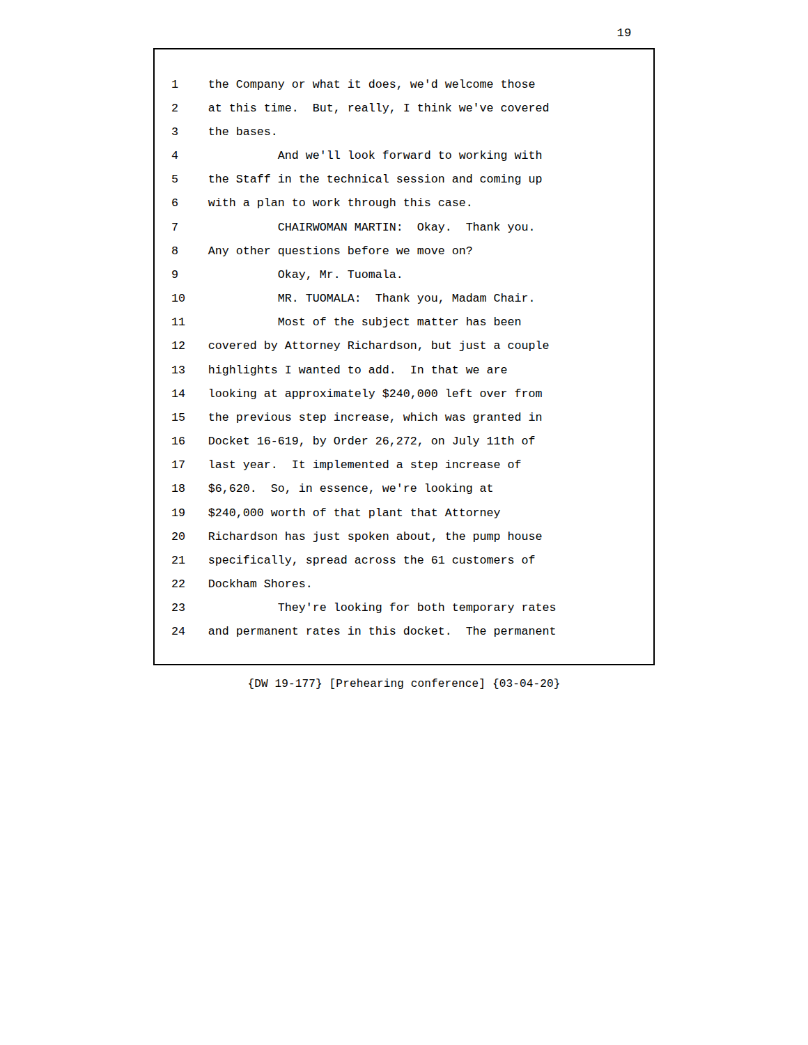19
| 1 | the Company or what it does, we'd welcome those |
| 2 | at this time. But, really, I think we've covered |
| 3 | the bases. |
| 4 | And we'll look forward to working with |
| 5 | the Staff in the technical session and coming up |
| 6 | with a plan to work through this case. |
| 7 | CHAIRWOMAN MARTIN: Okay. Thank you. |
| 8 | Any other questions before we move on? |
| 9 | Okay, Mr. Tuomala. |
| 10 | MR. TUOMALA: Thank you, Madam Chair. |
| 11 | Most of the subject matter has been |
| 12 | covered by Attorney Richardson, but just a couple |
| 13 | highlights I wanted to add. In that we are |
| 14 | looking at approximately $240,000 left over from |
| 15 | the previous step increase, which was granted in |
| 16 | Docket 16-619, by Order 26,272, on July 11th of |
| 17 | last year. It implemented a step increase of |
| 18 | $6,620. So, in essence, we're looking at |
| 19 | $240,000 worth of that plant that Attorney |
| 20 | Richardson has just spoken about, the pump house |
| 21 | specifically, spread across the 61 customers of |
| 22 | Dockham Shores. |
| 23 | They're looking for both temporary rates |
| 24 | and permanent rates in this docket. The permanent |
{DW 19-177} [Prehearing conference] {03-04-20}